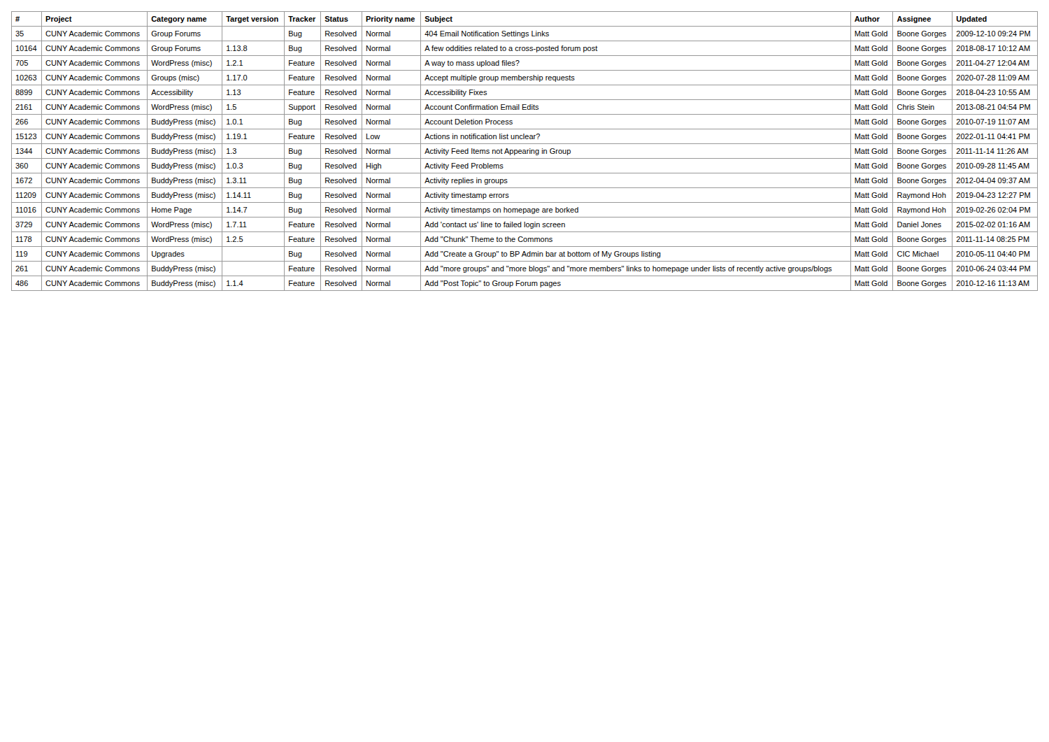| # | Project | Category name | Target version | Tracker | Status | Priority name | Subject | Author | Assignee | Updated |
| --- | --- | --- | --- | --- | --- | --- | --- | --- | --- | --- |
| 35 | CUNY Academic Commons | Group Forums | | Bug | Resolved | Normal | 404 Email Notification Settings Links | Matt Gold | Boone Gorges | 2009-12-10 09:24 PM |
| 10164 | CUNY Academic Commons | Group Forums | 1.13.8 | Bug | Resolved | Normal | A few oddities related to a cross-posted forum post | Matt Gold | Boone Gorges | 2018-08-17 10:12 AM |
| 705 | CUNY Academic Commons | WordPress (misc) | 1.2.1 | Feature | Resolved | Normal | A way to mass upload files? | Matt Gold | Boone Gorges | 2011-04-27 12:04 AM |
| 10263 | CUNY Academic Commons | Groups (misc) | 1.17.0 | Feature | Resolved | Normal | Accept multiple group membership requests | Matt Gold | Boone Gorges | 2020-07-28 11:09 AM |
| 8899 | CUNY Academic Commons | Accessibility | 1.13 | Feature | Resolved | Normal | Accessibility Fixes | Matt Gold | Boone Gorges | 2018-04-23 10:55 AM |
| 2161 | CUNY Academic Commons | WordPress (misc) | 1.5 | Support | Resolved | Normal | Account Confirmation Email Edits | Matt Gold | Chris Stein | 2013-08-21 04:54 PM |
| 266 | CUNY Academic Commons | BuddyPress (misc) | 1.0.1 | Bug | Resolved | Normal | Account Deletion Process | Matt Gold | Boone Gorges | 2010-07-19 11:07 AM |
| 15123 | CUNY Academic Commons | BuddyPress (misc) | 1.19.1 | Feature | Resolved | Low | Actions in notification list unclear? | Matt Gold | Boone Gorges | 2022-01-11 04:41 PM |
| 1344 | CUNY Academic Commons | BuddyPress (misc) | 1.3 | Bug | Resolved | Normal | Activity Feed Items not Appearing in Group | Matt Gold | Boone Gorges | 2011-11-14 11:26 AM |
| 360 | CUNY Academic Commons | BuddyPress (misc) | 1.0.3 | Bug | Resolved | High | Activity Feed Problems | Matt Gold | Boone Gorges | 2010-09-28 11:45 AM |
| 1672 | CUNY Academic Commons | BuddyPress (misc) | 1.3.11 | Bug | Resolved | Normal | Activity replies in groups | Matt Gold | Boone Gorges | 2012-04-04 09:37 AM |
| 11209 | CUNY Academic Commons | BuddyPress (misc) | 1.14.11 | Bug | Resolved | Normal | Activity timestamp errors | Matt Gold | Raymond Hoh | 2019-04-23 12:27 PM |
| 11016 | CUNY Academic Commons | Home Page | 1.14.7 | Bug | Resolved | Normal | Activity timestamps on homepage are borked | Matt Gold | Raymond Hoh | 2019-02-26 02:04 PM |
| 3729 | CUNY Academic Commons | WordPress (misc) | 1.7.11 | Feature | Resolved | Normal | Add 'contact us' line to failed login screen | Matt Gold | Daniel Jones | 2015-02-02 01:16 AM |
| 1178 | CUNY Academic Commons | WordPress (misc) | 1.2.5 | Feature | Resolved | Normal | Add "Chunk" Theme to the Commons | Matt Gold | Boone Gorges | 2011-11-14 08:25 PM |
| 119 | CUNY Academic Commons | Upgrades | | Bug | Resolved | Normal | Add "Create a Group" to BP Admin bar at bottom of My Groups listing | Matt Gold | CIC Michael | 2010-05-11 04:40 PM |
| 261 | CUNY Academic Commons | BuddyPress (misc) | | Feature | Resolved | Normal | Add "more groups" and "more blogs" and "more members" links to homepage under lists of recently active groups/blogs | Matt Gold | Boone Gorges | 2010-06-24 03:44 PM |
| 486 | CUNY Academic Commons | BuddyPress (misc) | 1.1.4 | Feature | Resolved | Normal | Add "Post Topic" to Group Forum pages | Matt Gold | Boone Gorges | 2010-12-16 11:13 AM |